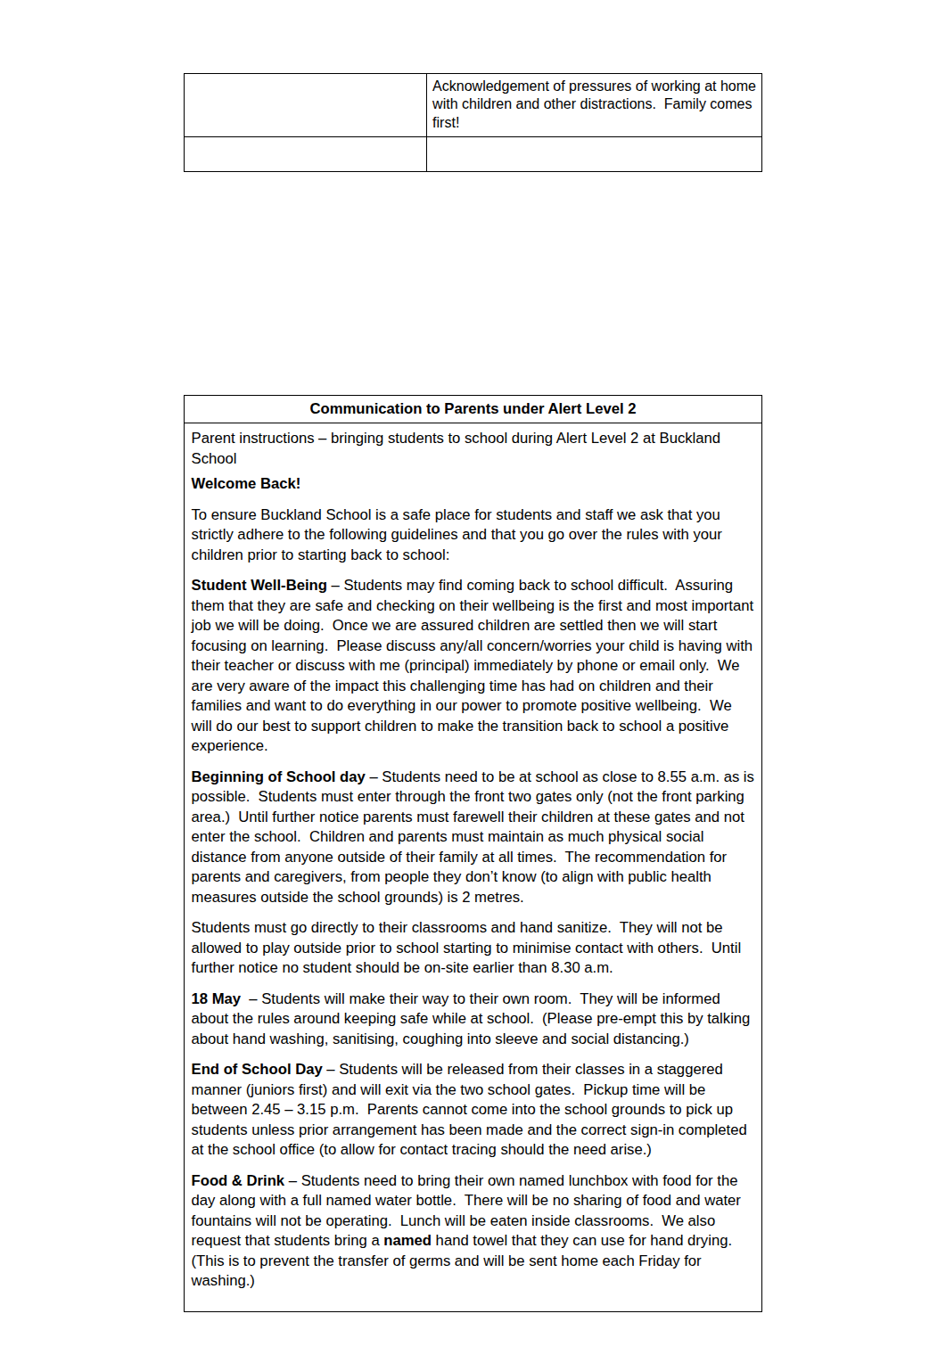| | Acknowledgement of pressures of working at home with children and other distractions. Family comes first! |
Communication to Parents under Alert Level 2
Parent instructions – bringing students to school during Alert Level 2 at Buckland School
Welcome Back!
To ensure Buckland School is a safe place for students and staff we ask that you strictly adhere to the following guidelines and that you go over the rules with your children prior to starting back to school:
Student Well-Being – Students may find coming back to school difficult. Assuring them that they are safe and checking on their wellbeing is the first and most important job we will be doing. Once we are assured children are settled then we will start focusing on learning. Please discuss any/all concern/worries your child is having with their teacher or discuss with me (principal) immediately by phone or email only. We are very aware of the impact this challenging time has had on children and their families and want to do everything in our power to promote positive wellbeing. We will do our best to support children to make the transition back to school a positive experience.
Beginning of School day – Students need to be at school as close to 8.55 a.m. as is possible. Students must enter through the front two gates only (not the front parking area.) Until further notice parents must farewell their children at these gates and not enter the school. Children and parents must maintain as much physical social distance from anyone outside of their family at all times. The recommendation for parents and caregivers, from people they don’t know (to align with public health measures outside the school grounds) is 2 metres.
Students must go directly to their classrooms and hand sanitize. They will not be allowed to play outside prior to school starting to minimise contact with others. Until further notice no student should be on-site earlier than 8.30 a.m.
18 May – Students will make their way to their own room. They will be informed about the rules around keeping safe while at school. (Please pre-empt this by talking about hand washing, sanitising, coughing into sleeve and social distancing.)
End of School Day – Students will be released from their classes in a staggered manner (juniors first) and will exit via the two school gates. Pickup time will be between 2.45 – 3.15 p.m. Parents cannot come into the school grounds to pick up students unless prior arrangement has been made and the correct sign-in completed at the school office (to allow for contact tracing should the need arise.)
Food & Drink – Students need to bring their own named lunchbox with food for the day along with a full named water bottle. There will be no sharing of food and water fountains will not be operating. Lunch will be eaten inside classrooms. We also request that students bring a named hand towel that they can use for hand drying. (This is to prevent the transfer of germs and will be sent home each Friday for washing.)